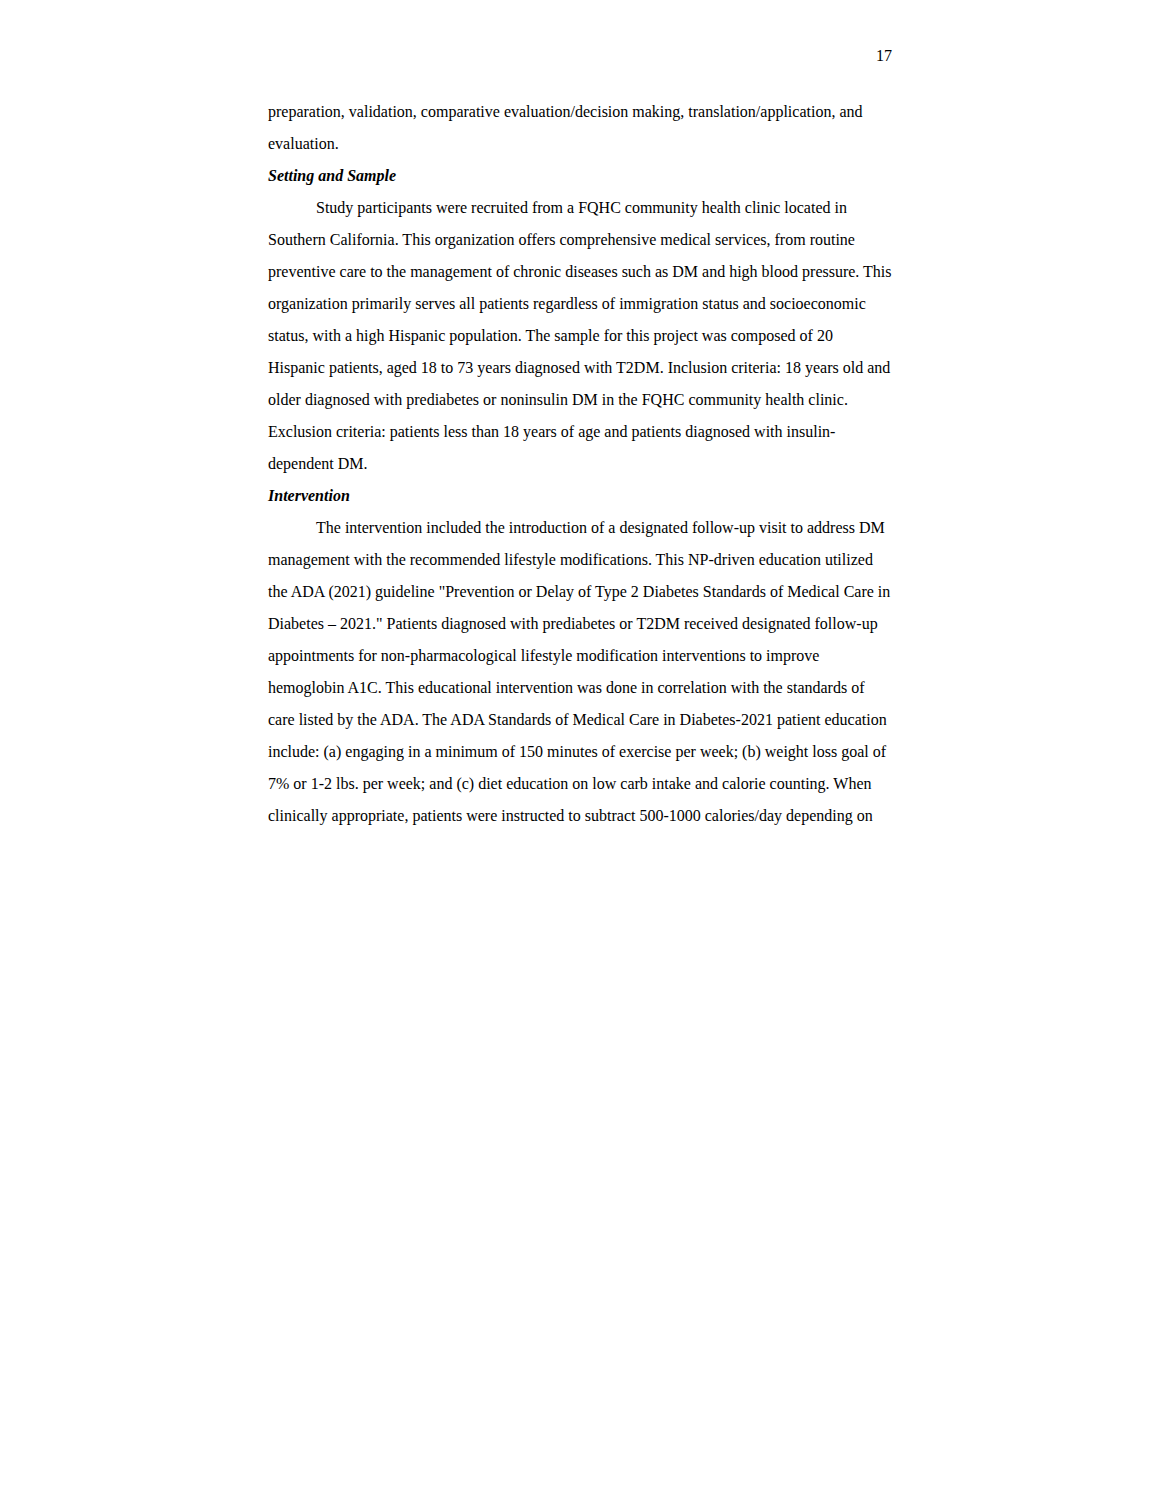17
preparation, validation, comparative evaluation/decision making, translation/application, and evaluation.
Setting and Sample
Study participants were recruited from a FQHC community health clinic located in Southern California. This organization offers comprehensive medical services, from routine preventive care to the management of chronic diseases such as DM and high blood pressure. This organization primarily serves all patients regardless of immigration status and socioeconomic status, with a high Hispanic population. The sample for this project was composed of 20 Hispanic patients, aged 18 to 73 years diagnosed with T2DM. Inclusion criteria: 18 years old and older diagnosed with prediabetes or noninsulin DM in the FQHC community health clinic. Exclusion criteria: patients less than 18 years of age and patients diagnosed with insulin-dependent DM.
Intervention
The intervention included the introduction of a designated follow-up visit to address DM management with the recommended lifestyle modifications. This NP-driven education utilized the ADA (2021) guideline "Prevention or Delay of Type 2 Diabetes Standards of Medical Care in Diabetes – 2021." Patients diagnosed with prediabetes or T2DM received designated follow-up appointments for non-pharmacological lifestyle modification interventions to improve hemoglobin A1C. This educational intervention was done in correlation with the standards of care listed by the ADA. The ADA Standards of Medical Care in Diabetes-2021 patient education include: (a) engaging in a minimum of 150 minutes of exercise per week; (b) weight loss goal of 7% or 1-2 lbs. per week; and (c) diet education on low carb intake and calorie counting. When clinically appropriate, patients were instructed to subtract 500-1000 calories/day depending on